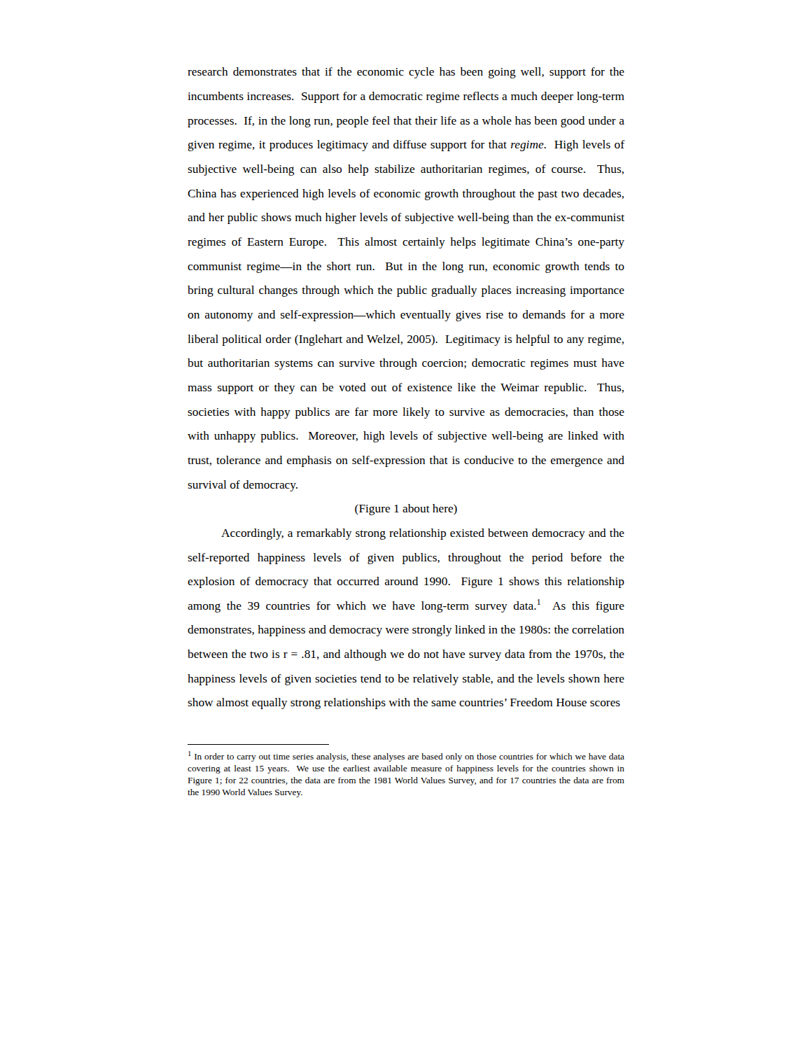research demonstrates that if the economic cycle has been going well, support for the incumbents increases. Support for a democratic regime reflects a much deeper long-term processes. If, in the long run, people feel that their life as a whole has been good under a given regime, it produces legitimacy and diffuse support for that regime. High levels of subjective well-being can also help stabilize authoritarian regimes, of course. Thus, China has experienced high levels of economic growth throughout the past two decades, and her public shows much higher levels of subjective well-being than the ex-communist regimes of Eastern Europe. This almost certainly helps legitimate China’s one-party communist regime—in the short run. But in the long run, economic growth tends to bring cultural changes through which the public gradually places increasing importance on autonomy and self-expression—which eventually gives rise to demands for a more liberal political order (Inglehart and Welzel, 2005). Legitimacy is helpful to any regime, but authoritarian systems can survive through coercion; democratic regimes must have mass support or they can be voted out of existence like the Weimar republic. Thus, societies with happy publics are far more likely to survive as democracies, than those with unhappy publics. Moreover, high levels of subjective well-being are linked with trust, tolerance and emphasis on self-expression that is conducive to the emergence and survival of democracy.
(Figure 1 about here)
Accordingly, a remarkably strong relationship existed between democracy and the self-reported happiness levels of given publics, throughout the period before the explosion of democracy that occurred around 1990. Figure 1 shows this relationship among the 39 countries for which we have long-term survey data.1 As this figure demonstrates, happiness and democracy were strongly linked in the 1980s: the correlation between the two is r = .81, and although we do not have survey data from the 1970s, the happiness levels of given societies tend to be relatively stable, and the levels shown here show almost equally strong relationships with the same countries’ Freedom House scores
1 In order to carry out time series analysis, these analyses are based only on those countries for which we have data covering at least 15 years. We use the earliest available measure of happiness levels for the countries shown in Figure 1; for 22 countries, the data are from the 1981 World Values Survey, and for 17 countries the data are from the 1990 World Values Survey.